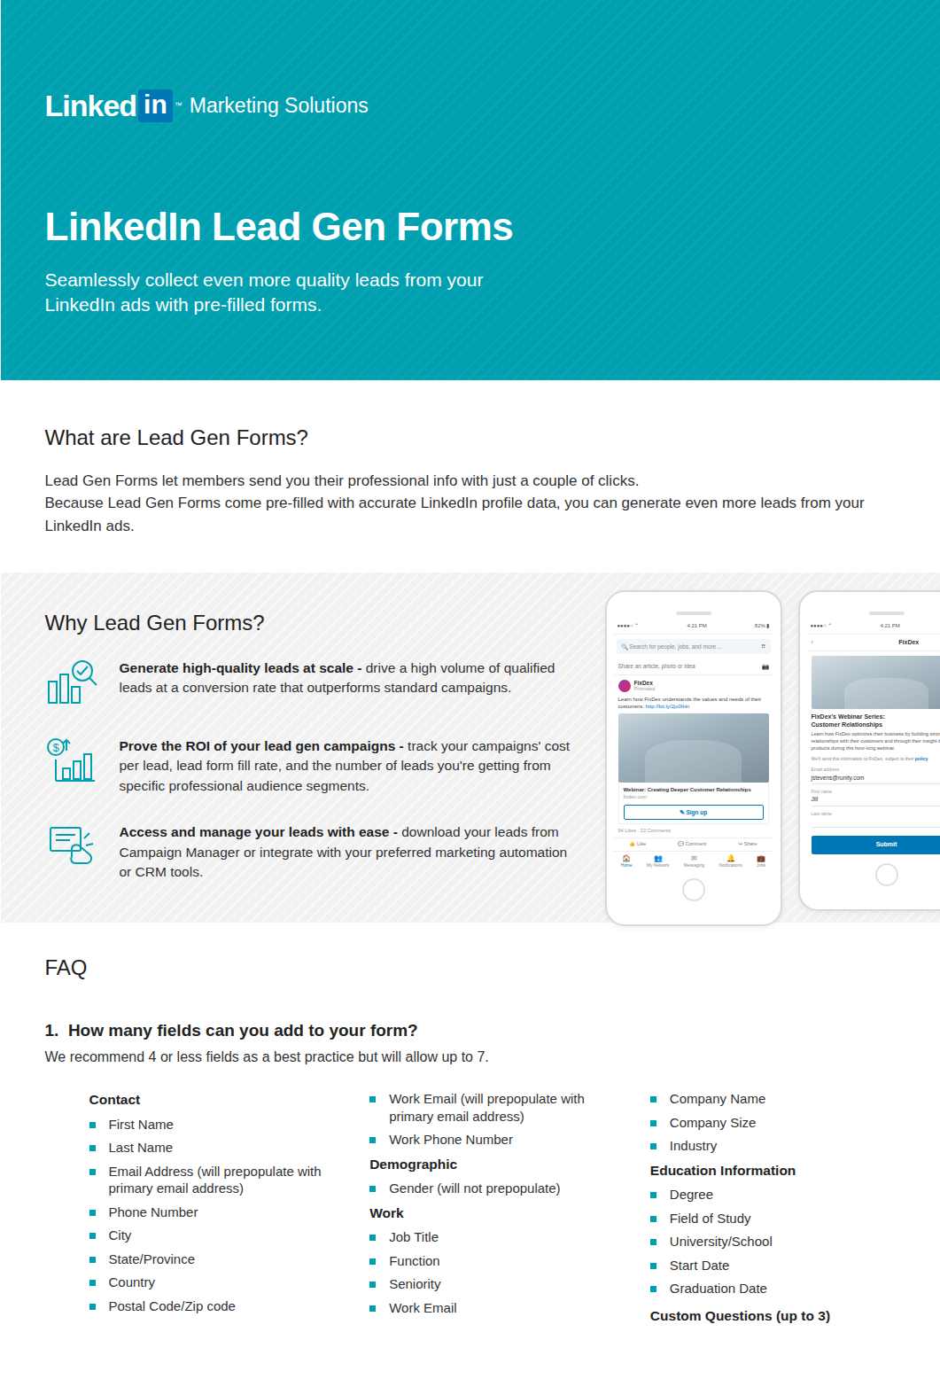Linked in™ Marketing Solutions
LinkedIn Lead Gen Forms
Seamlessly collect even more quality leads from your
LinkedIn ads with pre-filled forms.
What are Lead Gen Forms?
Lead Gen Forms let members send you their professional info with just a couple of clicks.
Because Lead Gen Forms come pre-filled with accurate LinkedIn profile data, you can generate even more leads from your LinkedIn ads.
●●●●○ ⌃ 4:21 PM 82% ▮
🔍 Search for people, jobs, and more… ⠿
Share an article, photo or idea 📷
FixDex
Promoted
Learn how FixDex understands the values and needs of their customers. http://bit.ly/2jo0IHn
Webinar: Creating Deeper Customer Relationships
fixdex.com
✎ Sign up
94 Likes · 22 Comments
👍 Like 💬 Comment ↪ Share
🏠Home
👥My Network
✉Messaging
🔔Notifications
💼Jobs
●●●●○ ⌃ 4:21 PM 82% ▮
‹ FixDex
FixDex's Webinar Series:
Customer Relationships
Learn how FixDex optimizes their business by building strong, driven relationships with their customers and through their insight-based products during this hour-long webinar.
We'll send this information to FixDex, subject to their policy.
Email address
jstevens@runity.com
First name
Jill
Last name
Submit
Why Lead Gen Forms?
Generate high-quality leads at scale - drive a high volume of qualified leads at a conversion rate that outperforms standard campaigns.
$
Prove the ROI of your lead gen campaigns - track your campaigns' cost per lead, lead form fill rate, and the number of leads you're getting from specific professional audience segments.
Access and manage your leads with ease - download your leads from Campaign Manager or integrate with your preferred marketing automation or CRM tools.
FAQ
1. How many fields can you add to your form?
We recommend 4 or less fields as a best practice but will allow up to 7.
Contact
First Name
Last Name
Email Address (will prepopulate with primary email address)
Phone Number
City
State/Province
Country
Postal Code/Zip code
Work Email (will prepopulate with primary email address)
Work Phone Number
Demographic
Gender (will not prepopulate)
Work
Job Title
Function
Seniority
Work Email
Company Name
Company Size
Industry
Education Information
Degree
Field of Study
University/School
Start Date
Graduation Date
Custom Questions (up to 3)